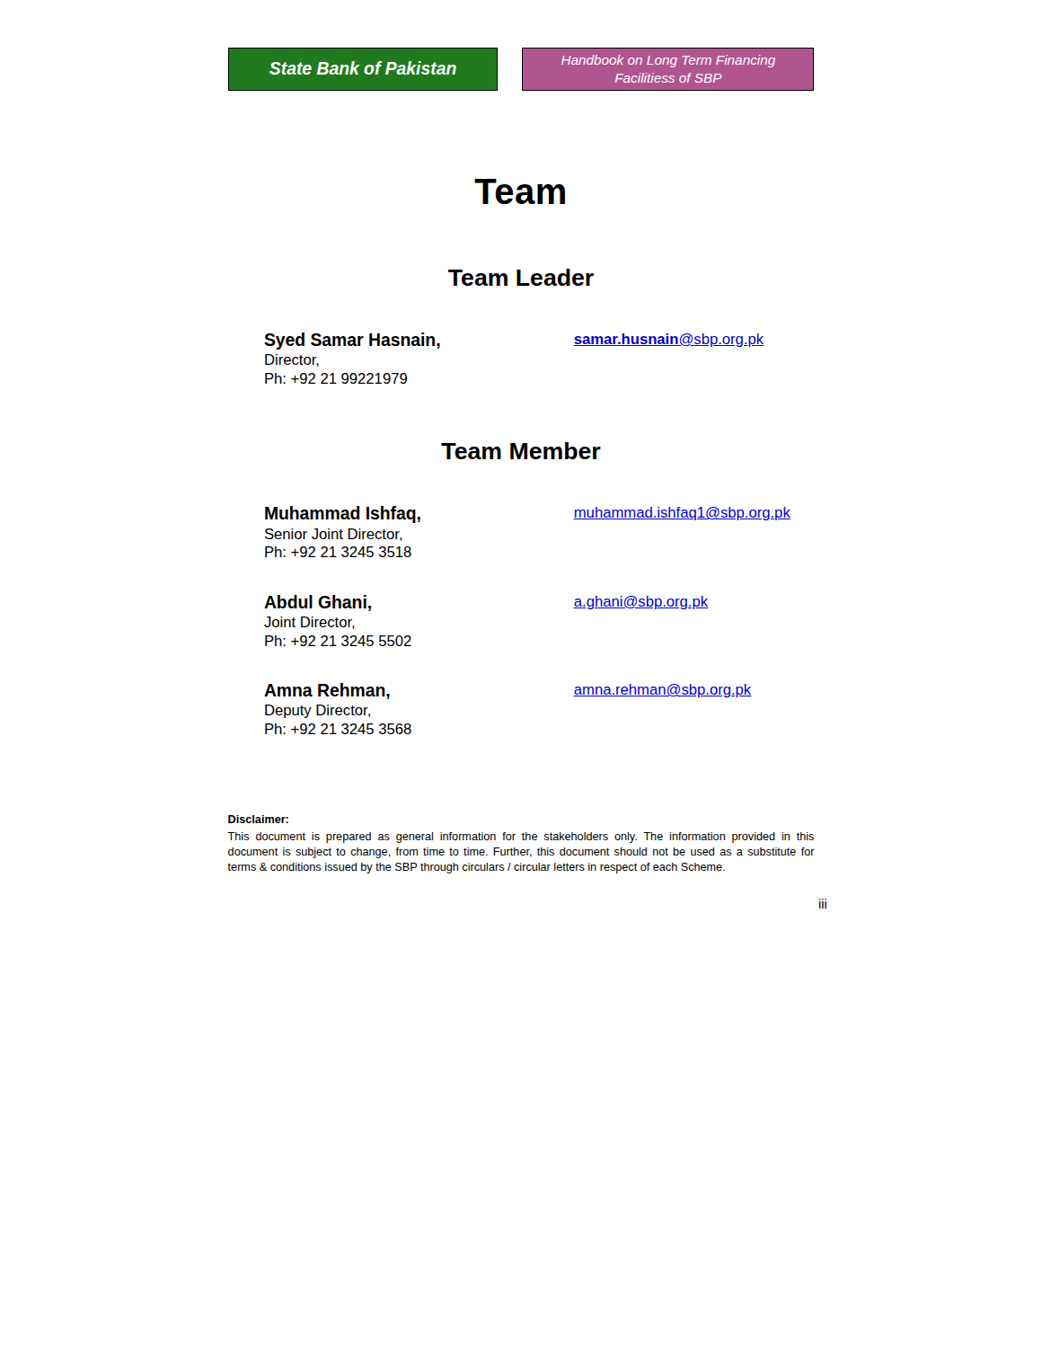| State Bank of Pakistan | | Handbook on Long Term Financing Facilitiess of SBP |
Team
Team Leader
| Syed Samar Hasnain, Director, Ph: +92 21 99221979 | samar.husnain @sbp.org.pk |
Team Member
| Muhammad Ishfaq, Senior Joint Director, Ph: +92 21 3245 3518 | muhammad.ishfaq1@sbp.org.pk |
| Abdul Ghani, Joint Director, Ph: +92 21 3245 5502 | a.ghani@sbp.org.pk |
| Amna Rehman, Deputy Director, Ph: +92 21 3245 3568 | amna.rehman@sbp.org.pk |
Disclaimer: This document is prepared as general information for the stakeholders only. The information provided in this document is subject to change, from time to time. Further, this document should not be used as a substitute for terms & conditions issued by the SBP through circulars / circular letters in respect of each Scheme.
iii